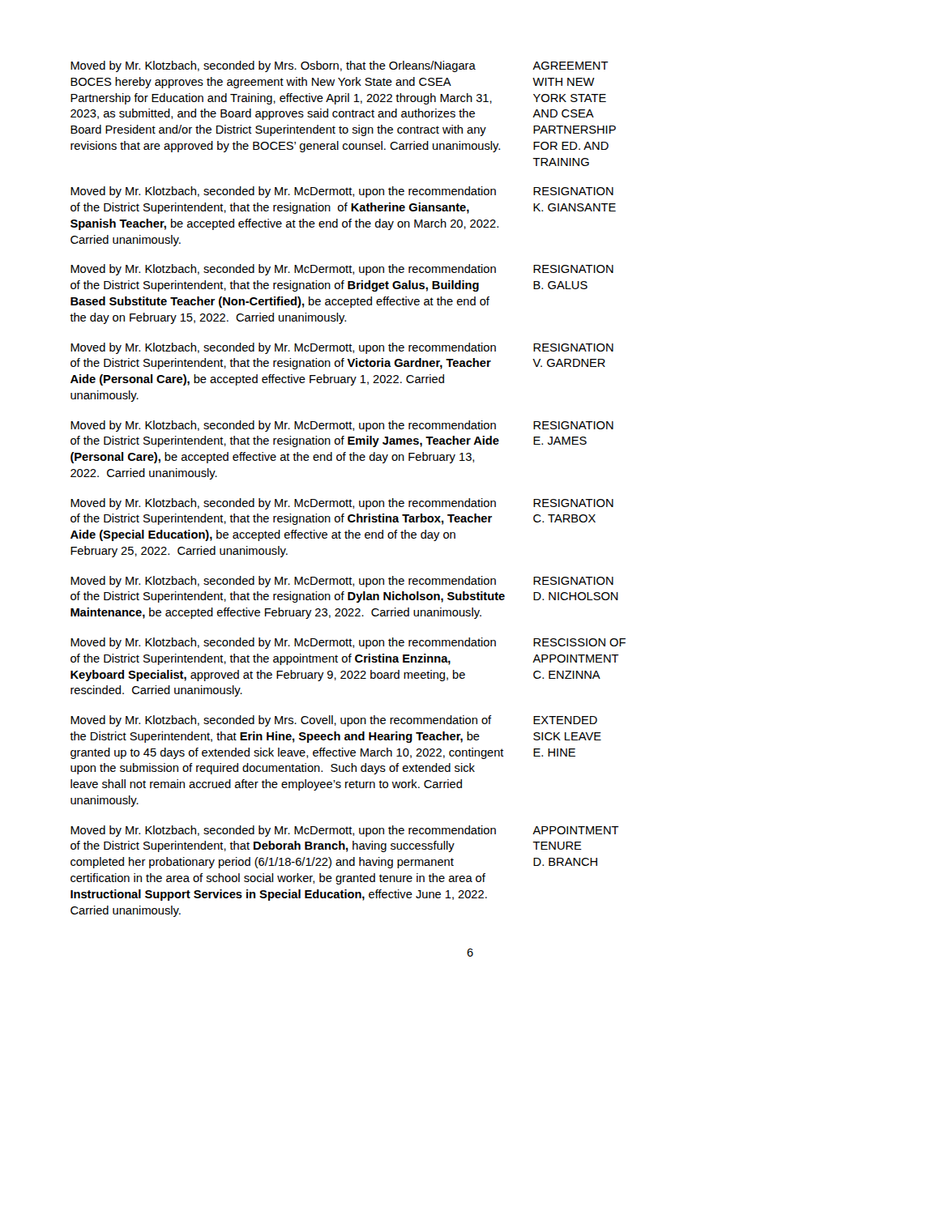Moved by Mr. Klotzbach, seconded by Mrs. Osborn, that the Orleans/Niagara BOCES hereby approves the agreement with New York State and CSEA Partnership for Education and Training, effective April 1, 2022 through March 31, 2023, as submitted, and the Board approves said contract and authorizes the Board President and/or the District Superintendent to sign the contract with any revisions that are approved by the BOCES’ general counsel. Carried unanimously.
Agreement
with New
York State
and CSEA
Partnership
for Ed. and
Training
Moved by Mr. Klotzbach, seconded by Mr. McDermott, upon the recommendation of the District Superintendent, that the resignation of Katherine Giansante, Spanish Teacher, be accepted effective at the end of the day on March 20, 2022. Carried unanimously.
Resignation
K. Giansante
Moved by Mr. Klotzbach, seconded by Mr. McDermott, upon the recommendation of the District Superintendent, that the resignation of Bridget Galus, Building Based Substitute Teacher (Non-Certified), be accepted effective at the end of the day on February 15, 2022. Carried unanimously.
Resignation
B. Galus
Moved by Mr. Klotzbach, seconded by Mr. McDermott, upon the recommendation of the District Superintendent, that the resignation of Victoria Gardner, Teacher Aide (Personal Care), be accepted effective February 1, 2022. Carried unanimously.
Resignation
V. Gardner
Moved by Mr. Klotzbach, seconded by Mr. McDermott, upon the recommendation of the District Superintendent, that the resignation of Emily James, Teacher Aide (Personal Care), be accepted effective at the end of the day on February 13, 2022. Carried unanimously.
Resignation
E. James
Moved by Mr. Klotzbach, seconded by Mr. McDermott, upon the recommendation of the District Superintendent, that the resignation of Christina Tarbox, Teacher Aide (Special Education), be accepted effective at the end of the day on February 25, 2022. Carried unanimously.
Resignation
C. Tarbox
Moved by Mr. Klotzbach, seconded by Mr. McDermott, upon the recommendation of the District Superintendent, that the resignation of Dylan Nicholson, Substitute Maintenance, be accepted effective February 23, 2022. Carried unanimously.
Resignation
D. Nicholson
Moved by Mr. Klotzbach, seconded by Mr. McDermott, upon the recommendation of the District Superintendent, that the appointment of Cristina Enzinna, Keyboard Specialist, approved at the February 9, 2022 board meeting, be rescinded. Carried unanimously.
Rescission of
Appointment
C. Enzinna
Moved by Mr. Klotzbach, seconded by Mrs. Covell, upon the recommendation of the District Superintendent, that Erin Hine, Speech and Hearing Teacher, be granted up to 45 days of extended sick leave, effective March 10, 2022, contingent upon the submission of required documentation. Such days of extended sick leave shall not remain accrued after the employee’s return to work. Carried unanimously.
Extended
Sick Leave
E. Hine
Moved by Mr. Klotzbach, seconded by Mr. McDermott, upon the recommendation of the District Superintendent, that Deborah Branch, having successfully completed her probationary period (6/1/18-6/1/22) and having permanent certification in the area of school social worker, be granted tenure in the area of Instructional Support Services in Special Education, effective June 1, 2022. Carried unanimously.
Appointment
Tenure
D. Branch
6